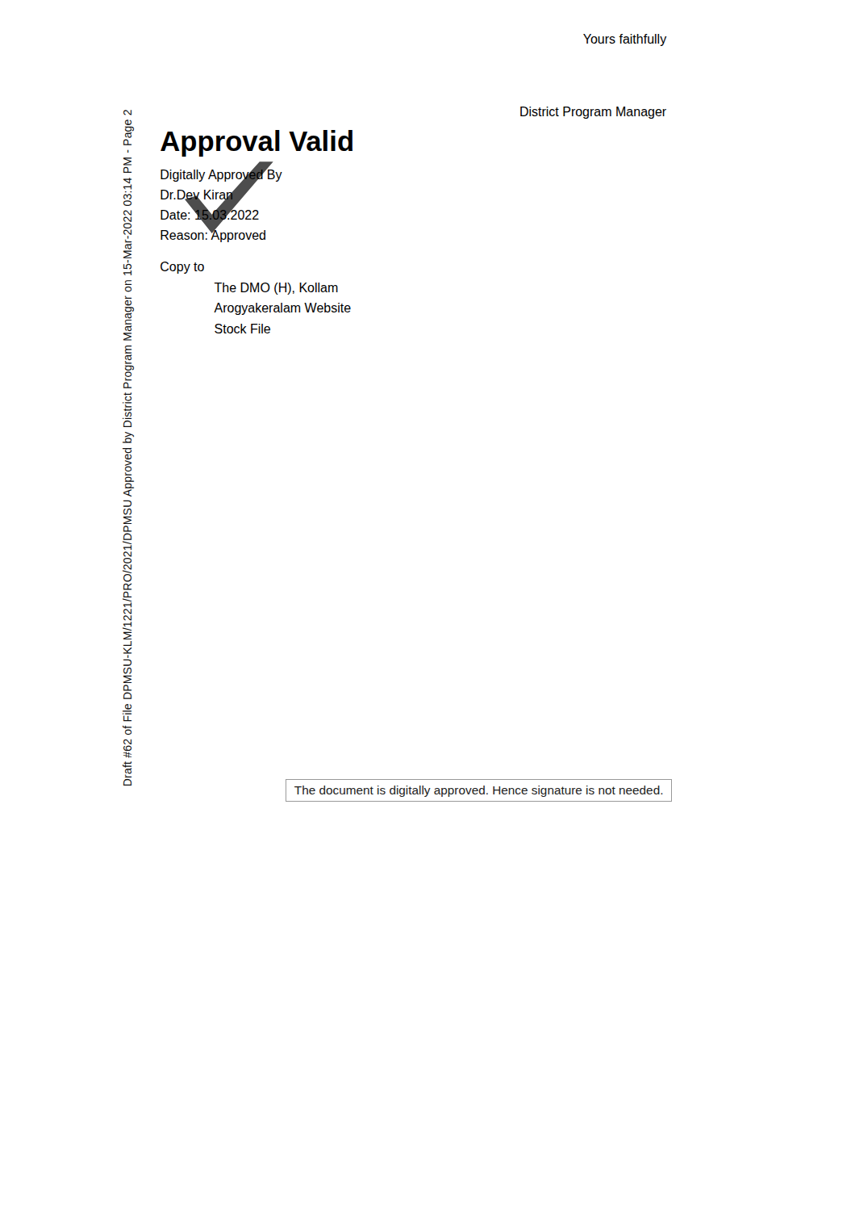Draft #62 of File DPMSU-KLM/1221/PRO/2021/DPMSU Approved by District Program Manager on 15-Mar-2022 03:14 PM - Page 2
Yours faithfully
District Program Manager
Approval Valid
Digitally Approved By
Dr.Dev Kiran
Date: 15.03.2022
Reason: Approved
Copy to
The DMO (H), Kollam
Arogyakeralam Website
Stock File
The document is digitally approved. Hence signature is not needed.